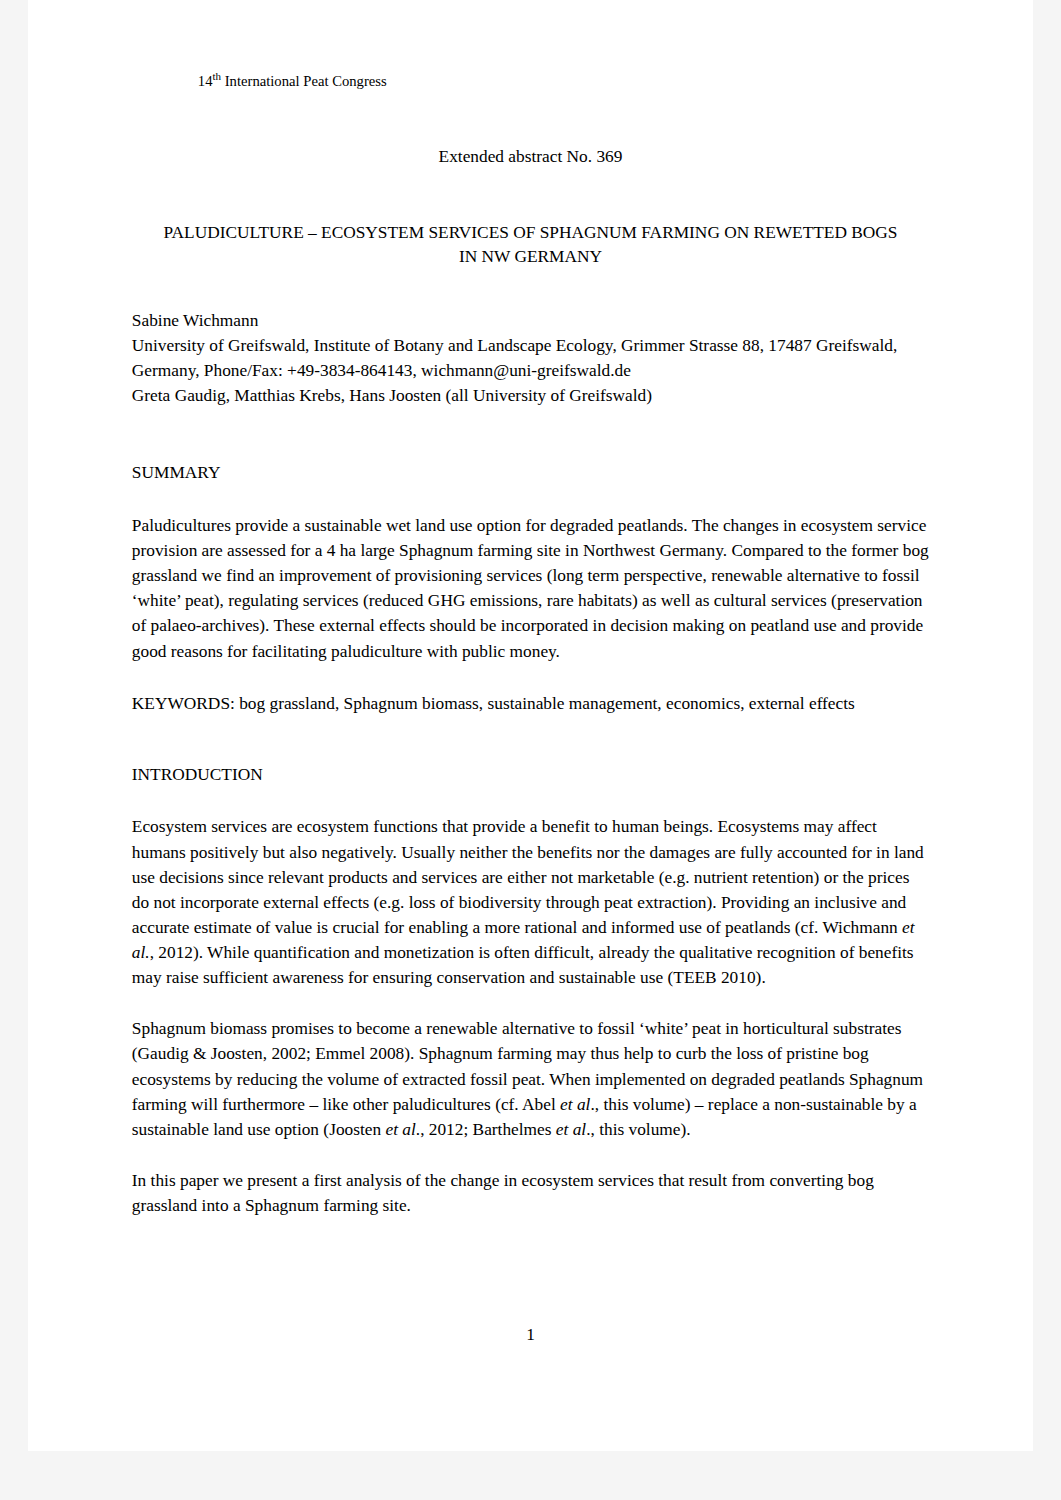14th International Peat Congress
Extended abstract No. 369
Paludiculture – Ecosystem Services of Sphagnum Farming on Rewetted Bogs in NW Germany
Sabine Wichmann
University of Greifswald, Institute of Botany and Landscape Ecology, Grimmer Strasse 88, 17487 Greifswald, Germany, Phone/Fax: +49-3834-864143, wichmann@uni-greifswald.de
Greta Gaudig, Matthias Krebs, Hans Joosten (all University of Greifswald)
Summary
Paludicultures provide a sustainable wet land use option for degraded peatlands. The changes in ecosystem service provision are assessed for a 4 ha large Sphagnum farming site in Northwest Germany. Compared to the former bog grassland we find an improvement of provisioning services (long term perspective, renewable alternative to fossil ‘white’ peat), regulating services (reduced GHG emissions, rare habitats) as well as cultural services (preservation of palaeo-archives). These external effects should be incorporated in decision making on peatland use and provide good reasons for facilitating paludiculture with public money.
KEYWORDS: bog grassland, Sphagnum biomass, sustainable management, economics, external effects
Introduction
Ecosystem services are ecosystem functions that provide a benefit to human beings. Ecosystems may affect humans positively but also negatively. Usually neither the benefits nor the damages are fully accounted for in land use decisions since relevant products and services are either not marketable (e.g. nutrient retention) or the prices do not incorporate external effects (e.g. loss of biodiversity through peat extraction). Providing an inclusive and accurate estimate of value is crucial for enabling a more rational and informed use of peatlands (cf. Wichmann et al., 2012). While quantification and monetization is often difficult, already the qualitative recognition of benefits may raise sufficient awareness for ensuring conservation and sustainable use (TEEB 2010).
Sphagnum biomass promises to become a renewable alternative to fossil ‘white’ peat in horticultural substrates (Gaudig & Joosten, 2002; Emmel 2008). Sphagnum farming may thus help to curb the loss of pristine bog ecosystems by reducing the volume of extracted fossil peat. When implemented on degraded peatlands Sphagnum farming will furthermore – like other paludicultures (cf. Abel et al., this volume) – replace a non-sustainable by a sustainable land use option (Joosten et al., 2012; Barthelmes et al., this volume).
In this paper we present a first analysis of the change in ecosystem services that result from converting bog grassland into a Sphagnum farming site.
1